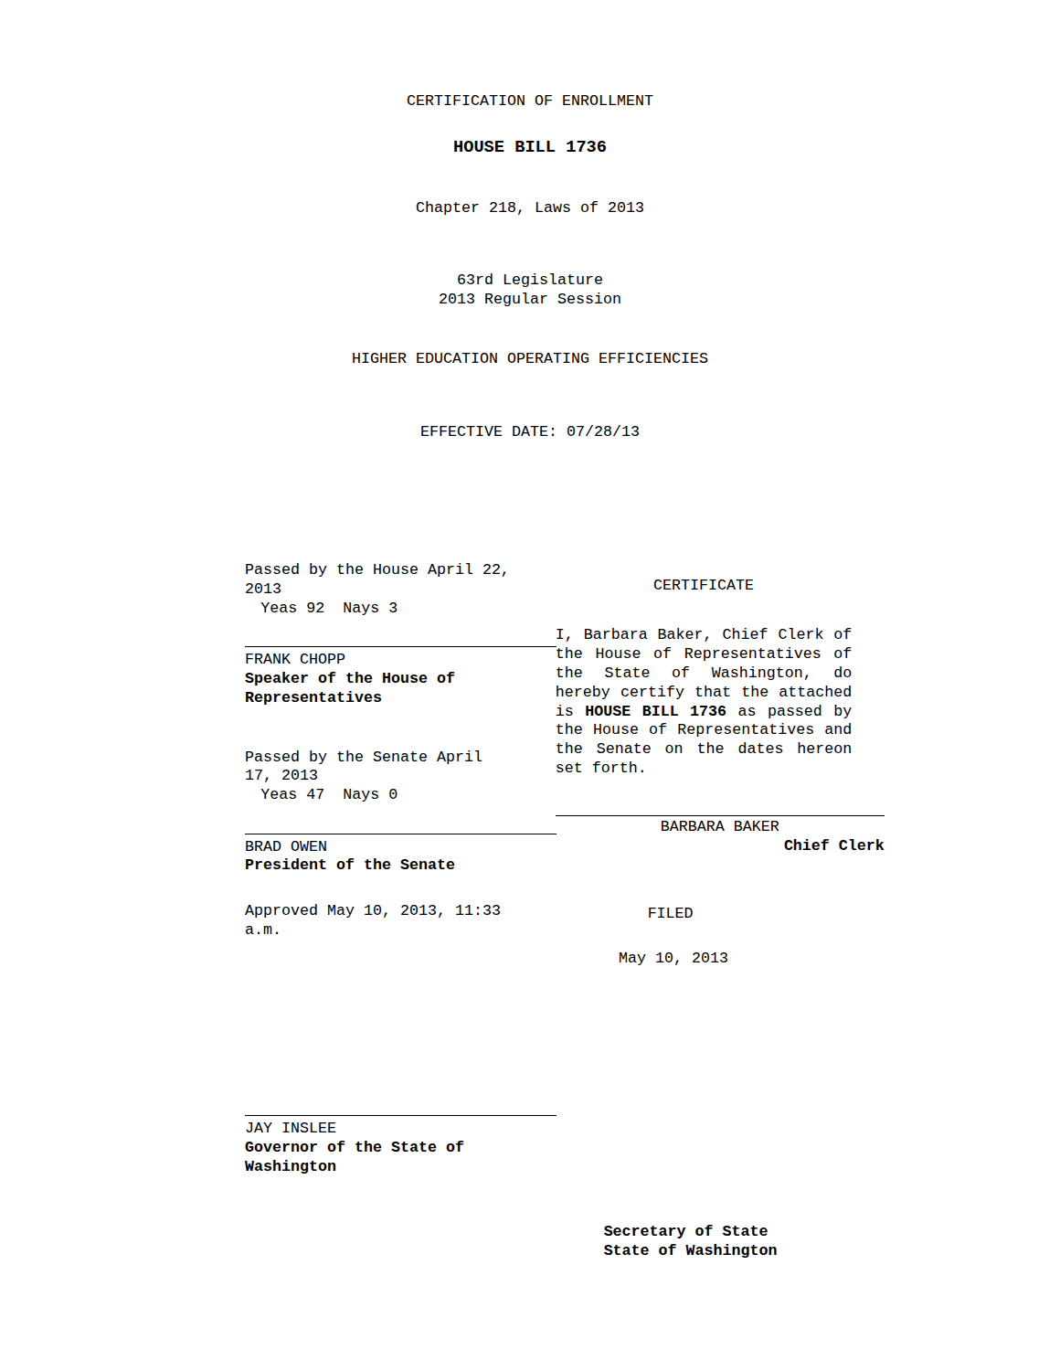CERTIFICATION OF ENROLLMENT
HOUSE BILL 1736
Chapter 218, Laws of 2013
63rd Legislature
2013 Regular Session
HIGHER EDUCATION OPERATING EFFICIENCIES
EFFECTIVE DATE: 07/28/13
Passed by the House April 22, 2013
Yeas 92 Nays 3
FRANK CHOPP
Speaker of the House of Representatives
Passed by the Senate April 17, 2013
Yeas 47 Nays 0
BRAD OWEN
President of the Senate
Approved May 10, 2013, 11:33 a.m.
CERTIFICATE
I, Barbara Baker, Chief Clerk of the House of Representatives of the State of Washington, do hereby certify that the attached is HOUSE BILL 1736 as passed by the House of Representatives and the Senate on the dates hereon set forth.
BARBARA BAKER
Chief Clerk
FILED
May 10, 2013
JAY INSLEE
Governor of the State of Washington
Secretary of State
State of Washington